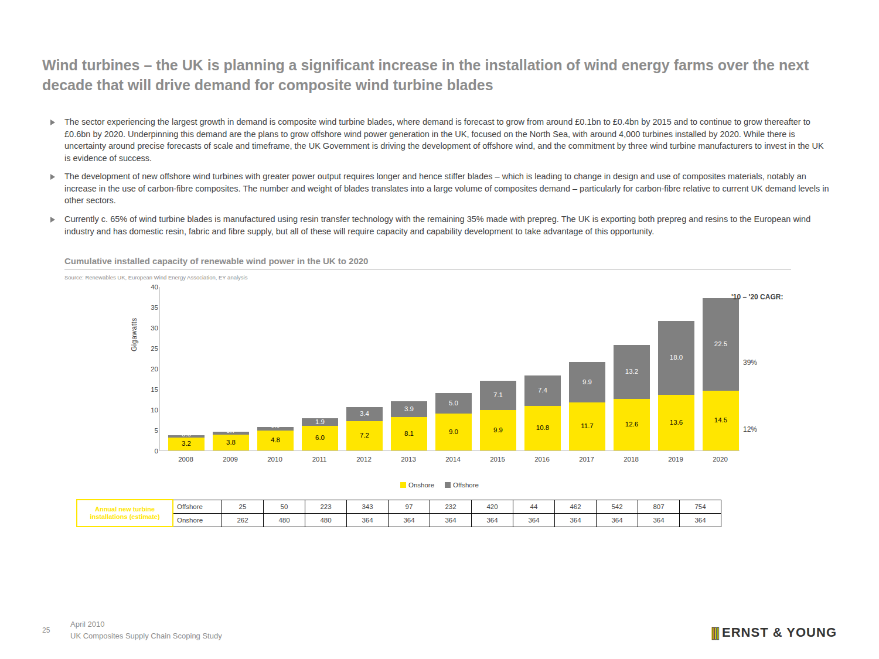Wind turbines – the UK is planning a significant increase in the installation of wind energy farms over the next decade that will drive demand for composite wind turbine blades
The sector experiencing the largest growth in demand is composite wind turbine blades, where demand is forecast to grow from around £0.1bn to £0.4bn by 2015 and to continue to grow thereafter to £0.6bn by 2020. Underpinning this demand are the plans to grow offshore wind power generation in the UK, focused on the North Sea, with around 4,000 turbines installed by 2020. While there is uncertainty around precise forecasts of scale and timeframe, the UK Government is driving the development of offshore wind, and the commitment by three wind turbine manufacturers to invest in the UK is evidence of success.
The development of new offshore wind turbines with greater power output requires longer and hence stiffer blades – which is leading to change in design and use of composites materials, notably an increase in the use of carbon-fibre composites. The number and weight of blades translates into a large volume of composites demand – particularly for carbon-fibre relative to current UK demand levels in other sectors.
Currently c. 65% of wind turbine blades is manufactured using resin transfer technology with the remaining 35% made with prepreg. The UK is exporting both prepreg and resins to the European wind industry and has domestic resin, fabric and fibre supply, but all of these will require capacity and capability development to take advantage of this opportunity.
Cumulative installed capacity of renewable wind power in the UK to 2020
Source: Renewables UK, European Wind Energy Association, EY analysis
Gigawatts
40 35 30 25 20 15 10 5 0
0.6
3.2
0.7
3.8
0.9
4.8
1.9
6.0
3.4
7.2
3.9
8.1
5.0
9.0
7.1
9.9
7.4
10.8
9.9
11.7
13.2
12.6
18.0
13.6
22.5
14.5
2008 2009 2010 2011 2012 2013 2014 2015 2016 2017 2018 2019 2020
Onshore Offshore
'10 – '20 CAGR:
39%
12%
| Annual new turbine installations (estimate) | Offshore | 25 | 50 | 223 | 343 | 97 | 232 | 420 | 44 | 462 | 542 | 807 | 754 |
| Onshore | 262 | 480 | 480 | 364 | 364 | 364 | 364 | 364 | 364 | 364 | 364 | 364 |
25
April 2010
UK Composites Supply Chain Scoping Study
|||ERNST & YOUNG